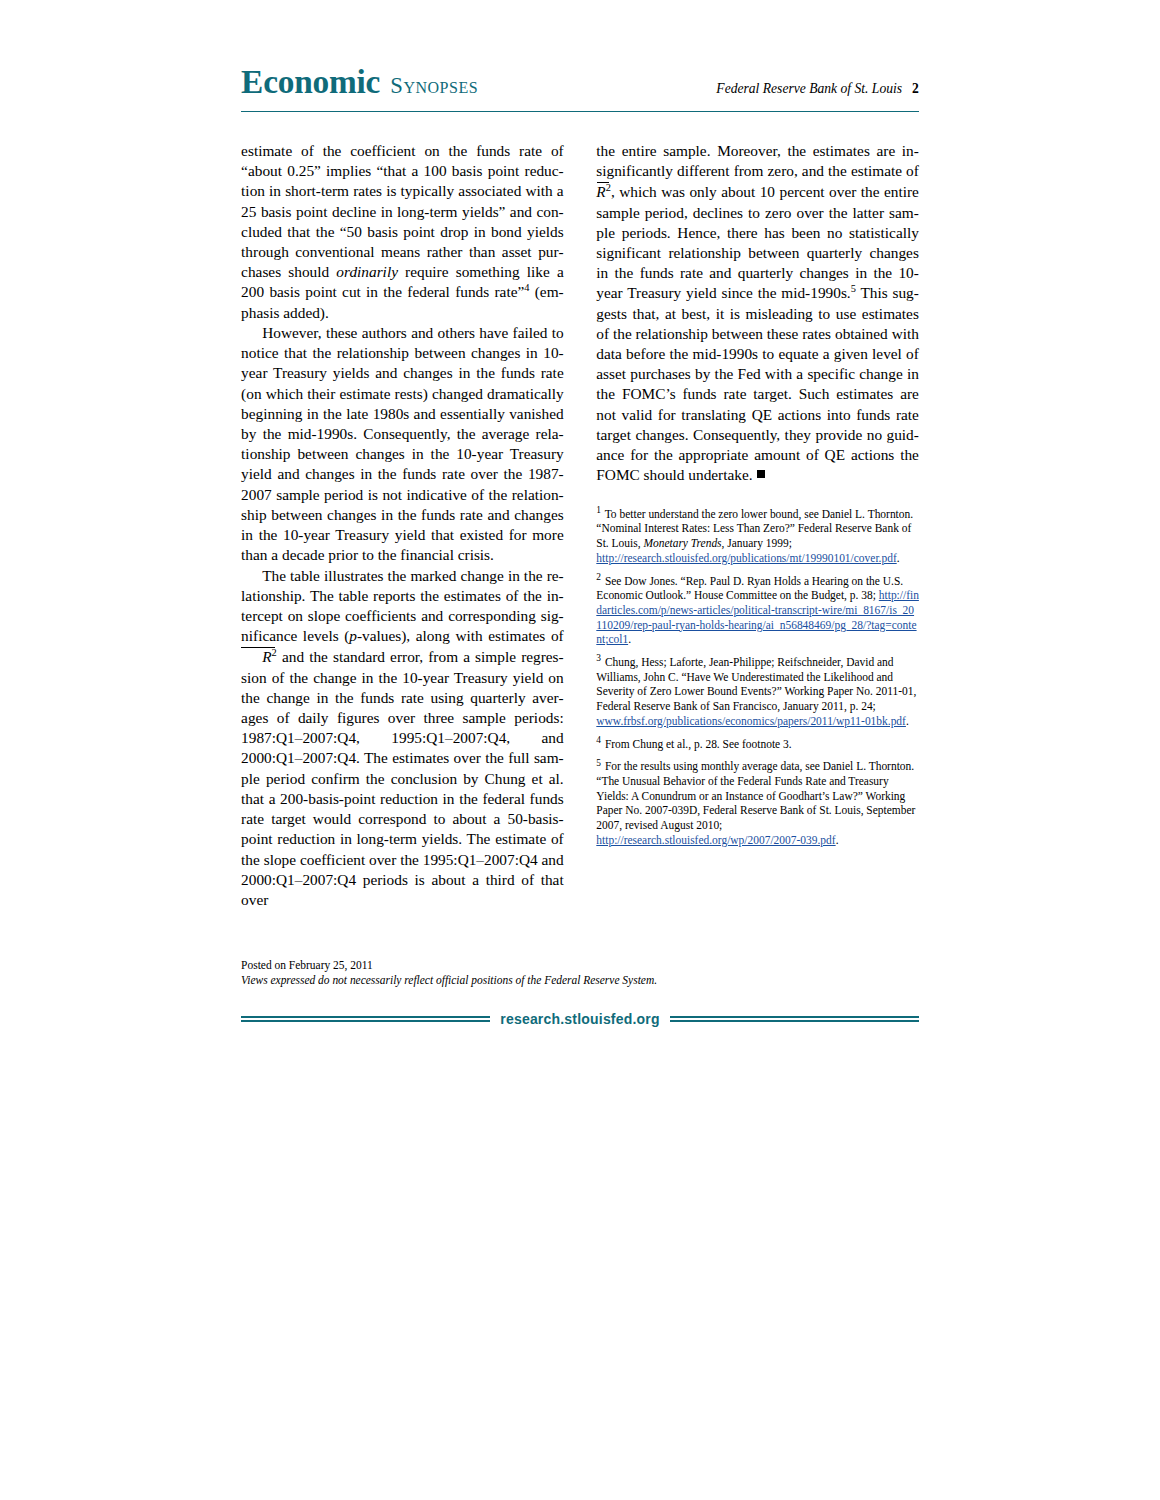Economic Synopses
Federal Reserve Bank of St. Louis2
estimate of the coefficient on the funds rate of “about 0.25” implies “that a 100 basis point reduction in short-term rates is typically associated with a 25 basis point decline in long-term yields” and concluded that the “50 basis point drop in bond yields through conventional means rather than asset purchases should ordinarily require something like a 200 basis point cut in the federal funds rate”4 (emphasis added).
However, these authors and others have failed to notice that the relationship between changes in 10-year Treasury yields and changes in the funds rate (on which their estimate rests) changed dramatically beginning in the late 1980s and essentially vanished by the mid-1990s. Consequently, the average relationship between changes in the 10-year Treasury yield and changes in the funds rate over the 1987-2007 sample period is not indicative of the relationship between changes in the funds rate and changes in the 10-year Treasury yield that existed for more than a decade prior to the financial crisis.
The table illustrates the marked change in the relationship. The table reports the estimates of the intercept on slope coefficients and corresponding significance levels (p-values), along with estimates of R2 and the standard error, from a simple regression of the change in the 10-year Treasury yield on the change in the funds rate using quarterly averages of daily figures over three sample periods: 1987:Q1–2007:Q4, 1995:Q1–2007:Q4, and 2000:Q1–2007:Q4. The estimates over the full sample period confirm the conclusion by Chung et al. that a 200-basis-point reduction in the federal funds rate target would correspond to about a 50-basis-point reduction in long-term yields. The estimate of the slope coefficient over the 1995:Q1–2007:Q4 and 2000:Q1–2007:Q4 periods is about a third of that over
the entire sample. Moreover, the estimates are insignificantly different from zero, and the estimate of R2, which was only about 10 percent over the entire sample period, declines to zero over the latter sample periods. Hence, there has been no statistically significant relationship between quarterly changes in the funds rate and quarterly changes in the 10-year Treasury yield since the mid-1990s.5 This suggests that, at best, it is misleading to use estimates of the relationship between these rates obtained with data before the mid-1990s to equate a given level of asset purchases by the Fed with a specific change in the FOMC’s funds rate target. Such estimates are not valid for translating QE actions into funds rate target changes. Consequently, they provide no guidance for the appropriate amount of QE actions the FOMC should undertake.
1 To better understand the zero lower bound, see Daniel L. Thornton. “Nominal Interest Rates: Less Than Zero?” Federal Reserve Bank of St. Louis, Monetary Trends, January 1999;
http://research.stlouisfed.org/publications/mt/19990101/cover.pdf.
2 See Dow Jones. “Rep. Paul D. Ryan Holds a Hearing on the U.S. Economic Outlook.” House Committee on the Budget, p. 38; http://findarticles.com/p/news-articles/political-transcript-wire/mi_8167/is_20110209/rep-paul-ryan-holds-hearing/ai_n56848469/pg_28/?tag=content;col1.
3 Chung, Hess; Laforte, Jean-Philippe; Reifschneider, David and Williams, John C. “Have We Underestimated the Likelihood and Severity of Zero Lower Bound Events?” Working Paper No. 2011-01, Federal Reserve Bank of San Francisco, January 2011, p. 24;
www.frbsf.org/publications/economics/papers/2011/wp11-01bk.pdf.
4 From Chung et al., p. 28. See footnote 3.
5 For the results using monthly average data, see Daniel L. Thornton. “The Unusual Behavior of the Federal Funds Rate and Treasury Yields: A Conundrum or an Instance of Goodhart’s Law?” Working Paper No. 2007-039D, Federal Reserve Bank of St. Louis, September 2007, revised August 2010;
http://research.stlouisfed.org/wp/2007/2007-039.pdf.
Posted on February 25, 2011
Views expressed do not necessarily reflect official positions of the Federal Reserve System.
research.stlouisfed.org